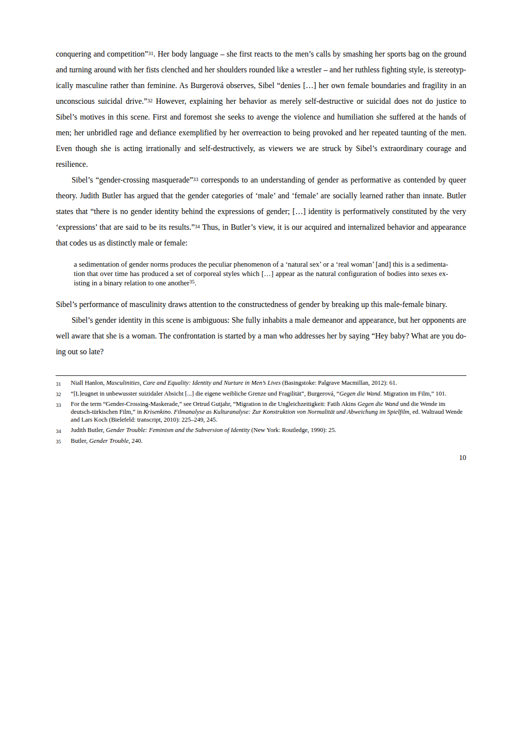conquering and competition”31. Her body language – she first reacts to the men’s calls by smashing her sports bag on the ground and turning around with her fists clenched and her shoulders rounded like a wrestler – and her ruthless fighting style, is stereotypically masculine rather than feminine. As Burgerová observes, Sibel “denies […] her own female boundaries and fragility in an unconscious suicidal drive.”32 However, explaining her behavior as merely self-destructive or suicidal does not do justice to Sibel’s motives in this scene. First and foremost she seeks to avenge the violence and humiliation she suffered at the hands of men; her unbridled rage and defiance exemplified by her overreaction to being provoked and her repeated taunting of the men. Even though she is acting irrationally and self-destructively, as viewers we are struck by Sibel’s extraordinary courage and resilience.
Sibel’s “gender-crossing masquerade”33 corresponds to an understanding of gender as performative as contended by queer theory. Judith Butler has argued that the gender categories of ‘male’ and ‘female’ are socially learned rather than innate. Butler states that “there is no gender identity behind the expressions of gender; […] identity is performatively constituted by the very ‘expressions’ that are said to be its results.”34 Thus, in Butler’s view, it is our acquired and internalized behavior and appearance that codes us as distinctly male or female:
a sedimentation of gender norms produces the peculiar phenomenon of a ‘natural sex’ or a ‘real woman’ [and] this is a sedimentation that over time has produced a set of corporeal styles which […] appear as the natural configuration of bodies into sexes existing in a binary relation to one another35.
Sibel’s performance of masculinity draws attention to the constructedness of gender by breaking up this male-female binary.
Sibel’s gender identity in this scene is ambiguous: She fully inhabits a male demeanor and appearance, but her opponents are well aware that she is a woman. The confrontation is started by a man who addresses her by saying “Hey baby? What are you doing out so late?
Niall Hanlon, Masculinities, Care and Equality: Identity and Nurture in Men’s Lives (Basingstoke: Palgrave Macmillan, 2012): 61.
“[L]eugnet in unbewusster suizidaler Absicht [...] die eigene weibliche Grenze und Fragilität”, Burgerová, “Gegen die Wand. Migration im Film,” 101.
For the term “Gender-Crossing-Maskerade,” see Ortrud Gutjahr, “Migration in die Ungleichzeitigkeit: Fatih Akins Gegen die Wand und die Wende im deutsch-türkischen Film,” in Krisenkino. Filmanalyse as Kulturanalyse: Zur Konstruktion von Normalität und Abweichung im Spielfilm, ed. Waltraud Wende and Lars Koch (Bielefeld: transcript, 2010): 225–249, 245.
Judith Butler, Gender Trouble: Feminism and the Subversion of Identity (New York: Routledge, 1990): 25.
Butler, Gender Trouble, 240.
10